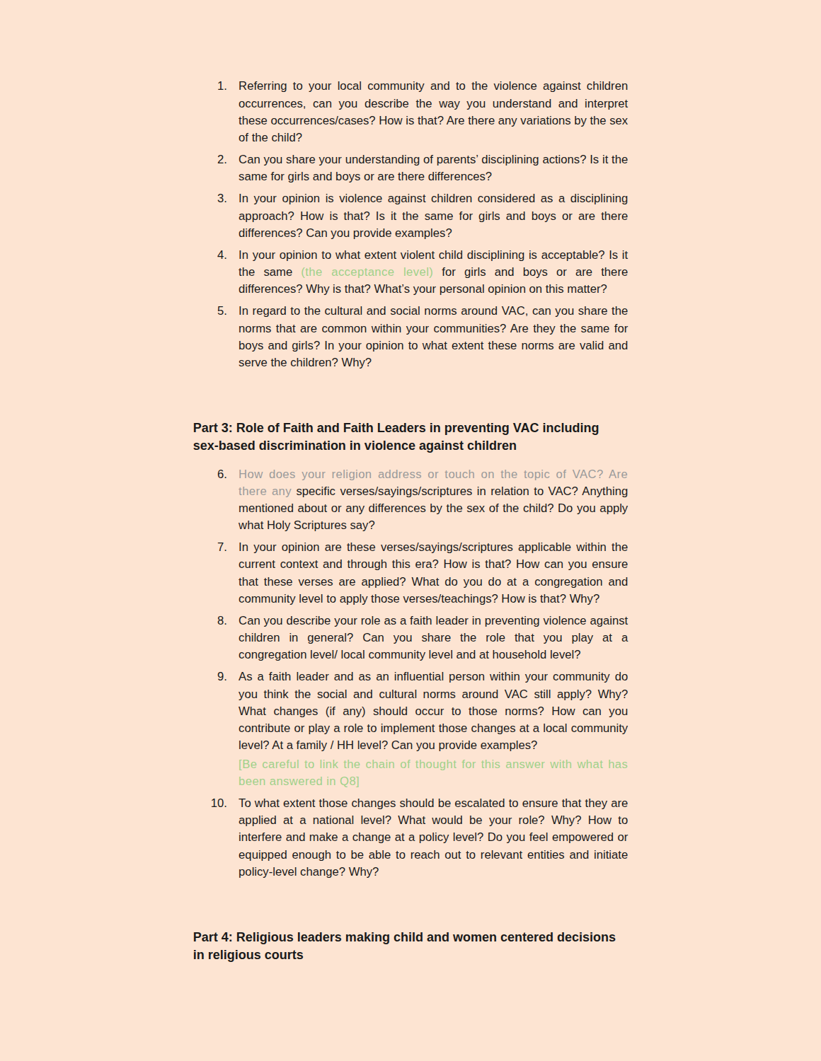Referring to your local community and to the violence against children occurrences, can you describe the way you understand and interpret these occurrences/cases? How is that? Are there any variations by the sex of the child?
Can you share your understanding of parents’ disciplining actions? Is it the same for girls and boys or are there differences?
In your opinion is violence against children considered as a disciplining approach? How is that? Is it the same for girls and boys or are there differences? Can you provide examples?
In your opinion to what extent violent child disciplining is acceptable? Is it the same (the acceptance level) for girls and boys or are there differences? Why is that? What’s your personal opinion on this matter?
In regard to the cultural and social norms around VAC, can you share the norms that are common within your communities? Are they the same for boys and girls? In your opinion to what extent these norms are valid and serve the children? Why?
Part 3: Role of Faith and Faith Leaders in preventing VAC including sex-based discrimination in violence against children
How does your religion address or touch on the topic of VAC? Are there any specific verses/sayings/scriptures in relation to VAC? Anything mentioned about or any differences by the sex of the child? Do you apply what Holy Scriptures say?
In your opinion are these verses/sayings/scriptures applicable within the current context and through this era? How is that? How can you ensure that these verses are applied? What do you do at a congregation and community level to apply those verses/teachings? How is that? Why?
Can you describe your role as a faith leader in preventing violence against children in general? Can you share the role that you play at a congregation level/ local community level and at household level?
As a faith leader and as an influential person within your community do you think the social and cultural norms around VAC still apply? Why? What changes (if any) should occur to those norms? How can you contribute or play a role to implement those changes at a local community level? At a family / HH level? Can you provide examples? [Be careful to link the chain of thought for this answer with what has been answered in Q8]
To what extent those changes should be escalated to ensure that they are applied at a national level? What would be your role? Why? How to interfere and make a change at a policy level? Do you feel empowered or equipped enough to be able to reach out to relevant entities and initiate policy-level change? Why?
Part 4: Religious leaders making child and women centered decisions in religious courts